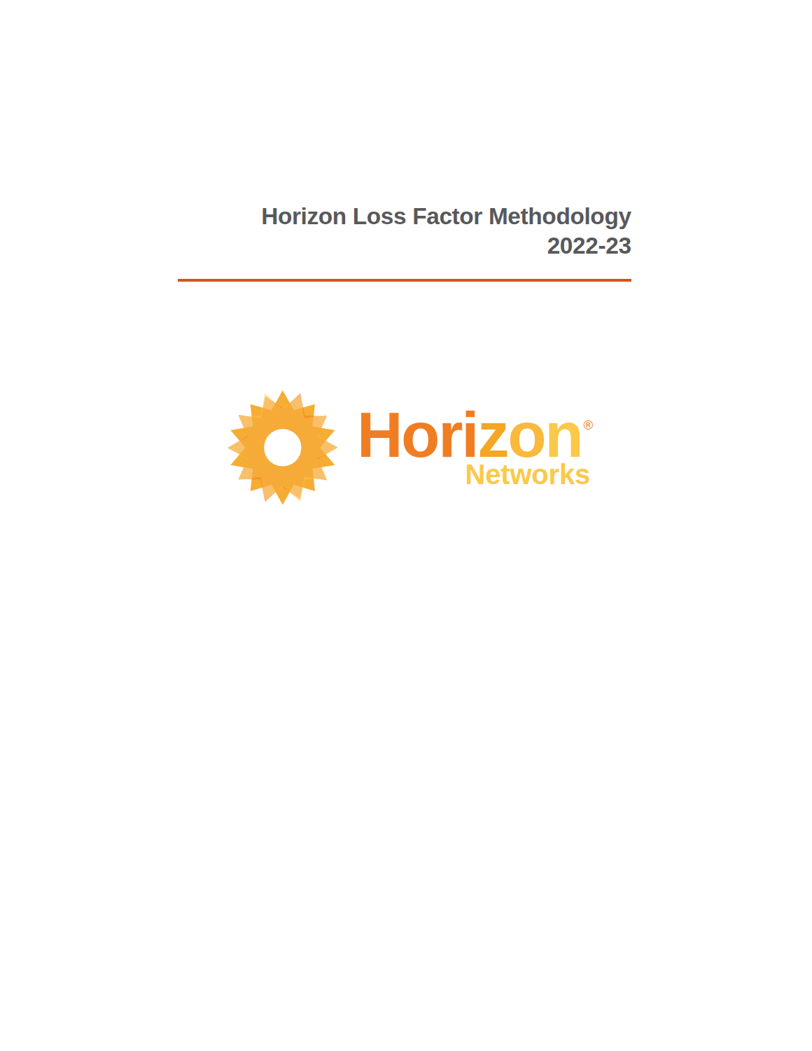Horizon Loss Factor Methodology
2022-23
Horizon®
Networks